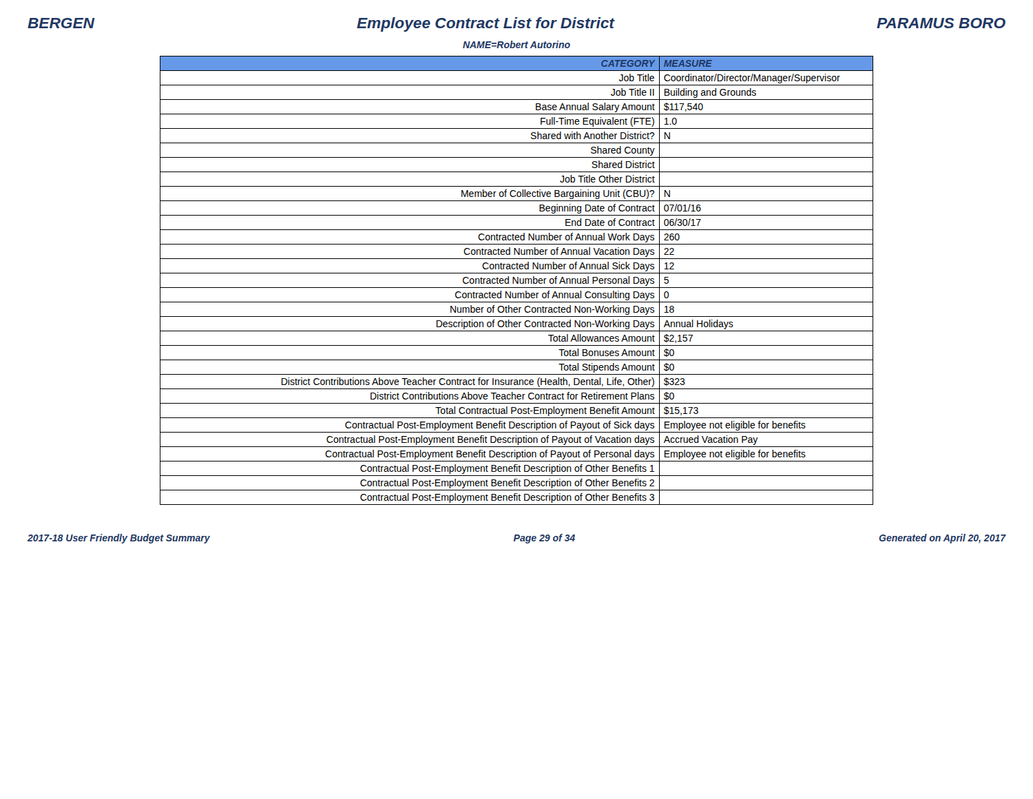BERGEN
Employee Contract List for District
PARAMUS BORO
NAME=Robert Autorino
| CATEGORY | MEASURE |
| --- | --- |
| Job Title | Coordinator/Director/Manager/Supervisor |
| Job Title II | Building and Grounds |
| Base Annual Salary Amount | $117,540 |
| Full-Time Equivalent (FTE) | 1.0 |
| Shared with Another District? | N |
| Shared County | |
| Shared District | |
| Job Title Other District | |
| Member of Collective Bargaining Unit (CBU)? | N |
| Beginning Date of Contract | 07/01/16 |
| End Date of Contract | 06/30/17 |
| Contracted Number of Annual Work Days | 260 |
| Contracted Number of Annual Vacation Days | 22 |
| Contracted Number of Annual Sick Days | 12 |
| Contracted Number of Annual Personal Days | 5 |
| Contracted Number of Annual Consulting Days | 0 |
| Number of Other Contracted Non-Working Days | 18 |
| Description of Other Contracted Non-Working Days | Annual Holidays |
| Total Allowances Amount | $2,157 |
| Total Bonuses Amount | $0 |
| Total Stipends Amount | $0 |
| District Contributions Above Teacher Contract for Insurance (Health, Dental, Life, Other) | $323 |
| District Contributions Above Teacher Contract for Retirement Plans | $0 |
| Total Contractual Post-Employment Benefit Amount | $15,173 |
| Contractual Post-Employment Benefit Description of Payout of Sick days | Employee not eligible for benefits |
| Contractual Post-Employment Benefit Description of Payout of Vacation days | Accrued Vacation Pay |
| Contractual Post-Employment Benefit Description of Payout of Personal days | Employee not eligible for benefits |
| Contractual Post-Employment Benefit Description of Other Benefits 1 | |
| Contractual Post-Employment Benefit Description of Other Benefits 2 | |
| Contractual Post-Employment Benefit Description of Other Benefits 3 | |
2017-18 User Friendly Budget Summary
Page 29 of 34
Generated on April 20, 2017